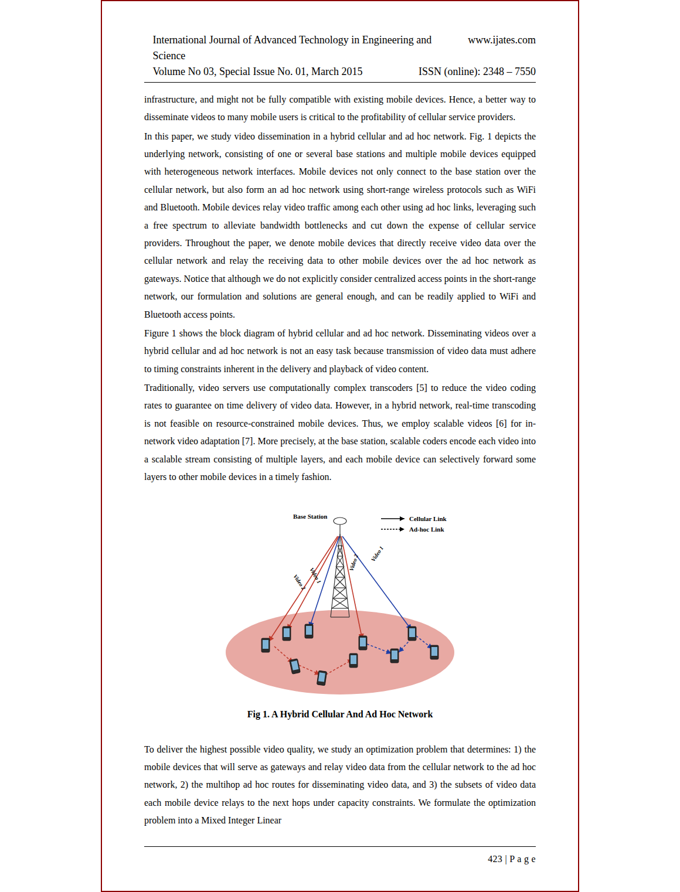International Journal of Advanced Technology in Engineering and Science www.ijates.com
Volume No 03, Special Issue No. 01, March 2015 ISSN (online): 2348 – 7550
infrastructure, and might not be fully compatible with existing mobile devices. Hence, a better way to disseminate videos to many mobile users is critical to the profitability of cellular service providers.
In this paper, we study video dissemination in a hybrid cellular and ad hoc network. Fig. 1 depicts the underlying network, consisting of one or several base stations and multiple mobile devices equipped with heterogeneous network interfaces. Mobile devices not only connect to the base station over the cellular network, but also form an ad hoc network using short-range wireless protocols such as WiFi and Bluetooth. Mobile devices relay video traffic among each other using ad hoc links, leveraging such a free spectrum to alleviate bandwidth bottlenecks and cut down the expense of cellular service providers. Throughout the paper, we denote mobile devices that directly receive video data over the cellular network and relay the receiving data to other mobile devices over the ad hoc network as gateways. Notice that although we do not explicitly consider centralized access points in the short-range network, our formulation and solutions are general enough, and can be readily applied to WiFi and Bluetooth access points.
Figure 1 shows the block diagram of hybrid cellular and ad hoc network. Disseminating videos over a hybrid cellular and ad hoc network is not an easy task because transmission of video data must adhere to timing constraints inherent in the delivery and playback of video content.
Traditionally, video servers use computationally complex transcoders [5] to reduce the video coding rates to guarantee on time delivery of video data. However, in a hybrid network, real-time transcoding is not feasible on resource-constrained mobile devices. Thus, we employ scalable videos [6] for in-network video adaptation [7]. More precisely, at the base station, scalable coders encode each video into a scalable stream consisting of multiple layers, and each mobile device can selectively forward some layers to other mobile devices in a timely fashion.
Cellular Link Ad-hoc Link Base Station Video 2 Video 1 Video 2 Video 1
Fig 1. A Hybrid Cellular And Ad Hoc Network
To deliver the highest possible video quality, we study an optimization problem that determines: 1) the mobile devices that will serve as gateways and relay video data from the cellular network to the ad hoc network, 2) the multihop ad hoc routes for disseminating video data, and 3) the subsets of video data each mobile device relays to the next hops under capacity constraints. We formulate the optimization problem into a Mixed Integer Linear
423 | P a g e